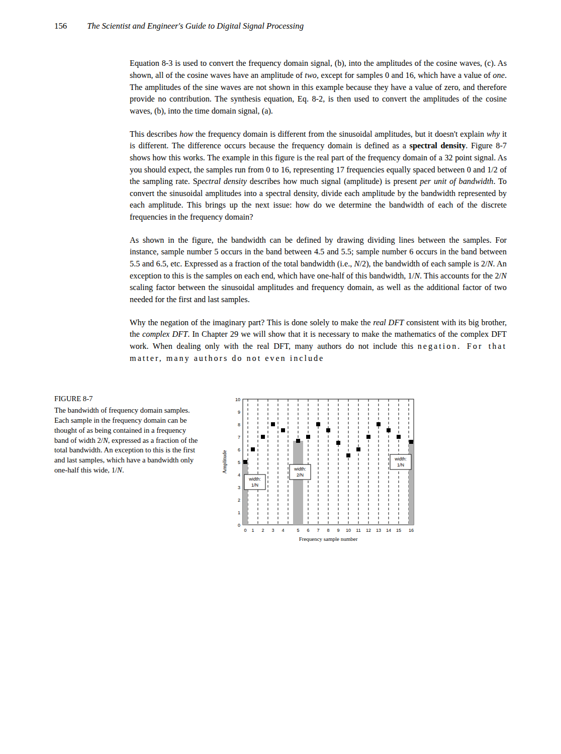156 The Scientist and Engineer's Guide to Digital Signal Processing
Equation 8-3 is used to convert the frequency domain signal, (b), into the amplitudes of the cosine waves, (c). As shown, all of the cosine waves have an amplitude of two, except for samples 0 and 16, which have a value of one. The amplitudes of the sine waves are not shown in this example because they have a value of zero, and therefore provide no contribution. The synthesis equation, Eq. 8-2, is then used to convert the amplitudes of the cosine waves, (b), into the time domain signal, (a).
This describes how the frequency domain is different from the sinusoidal amplitudes, but it doesn't explain why it is different. The difference occurs because the frequency domain is defined as a spectral density. Figure 8-7 shows how this works. The example in this figure is the real part of the frequency domain of a 32 point signal. As you should expect, the samples run from 0 to 16, representing 17 frequencies equally spaced between 0 and 1/2 of the sampling rate. Spectral density describes how much signal (amplitude) is present per unit of bandwidth. To convert the sinusoidal amplitudes into a spectral density, divide each amplitude by the bandwidth represented by each amplitude. This brings up the next issue: how do we determine the bandwidth of each of the discrete frequencies in the frequency domain?
As shown in the figure, the bandwidth can be defined by drawing dividing lines between the samples. For instance, sample number 5 occurs in the band between 4.5 and 5.5; sample number 6 occurs in the band between 5.5 and 6.5, etc. Expressed as a fraction of the total bandwidth (i.e., N/2), the bandwidth of each sample is 2/N. An exception to this is the samples on each end, which have one-half of this bandwidth, 1/N. This accounts for the 2/N scaling factor between the sinusoidal amplitudes and frequency domain, as well as the additional factor of two needed for the first and last samples.
Why the negation of the imaginary part? This is done solely to make the real DFT consistent with its big brother, the complex DFT. In Chapter 29 we will show that it is necessary to make the mathematics of the complex DFT work. When dealing only with the real DFT, many authors do not include this negation. For that matter, many authors do not even include
FIGURE 8-7 The bandwidth of frequency domain samples. Each sample in the frequency domain can be thought of as being contained in a frequency band of width 2/N, expressed as a fraction of the total bandwidth. An exception to this is the first and last samples, which have a bandwidth only one-half this wide, 1/N.
10 9 8 7 6 5 4 3 2 1 0 Amplitude width: 1/N width: 2/N width: 1/N 0 1 2 3 4 5 6 7 8 9 10 11 12 13 14 15 16 Frequency sample number